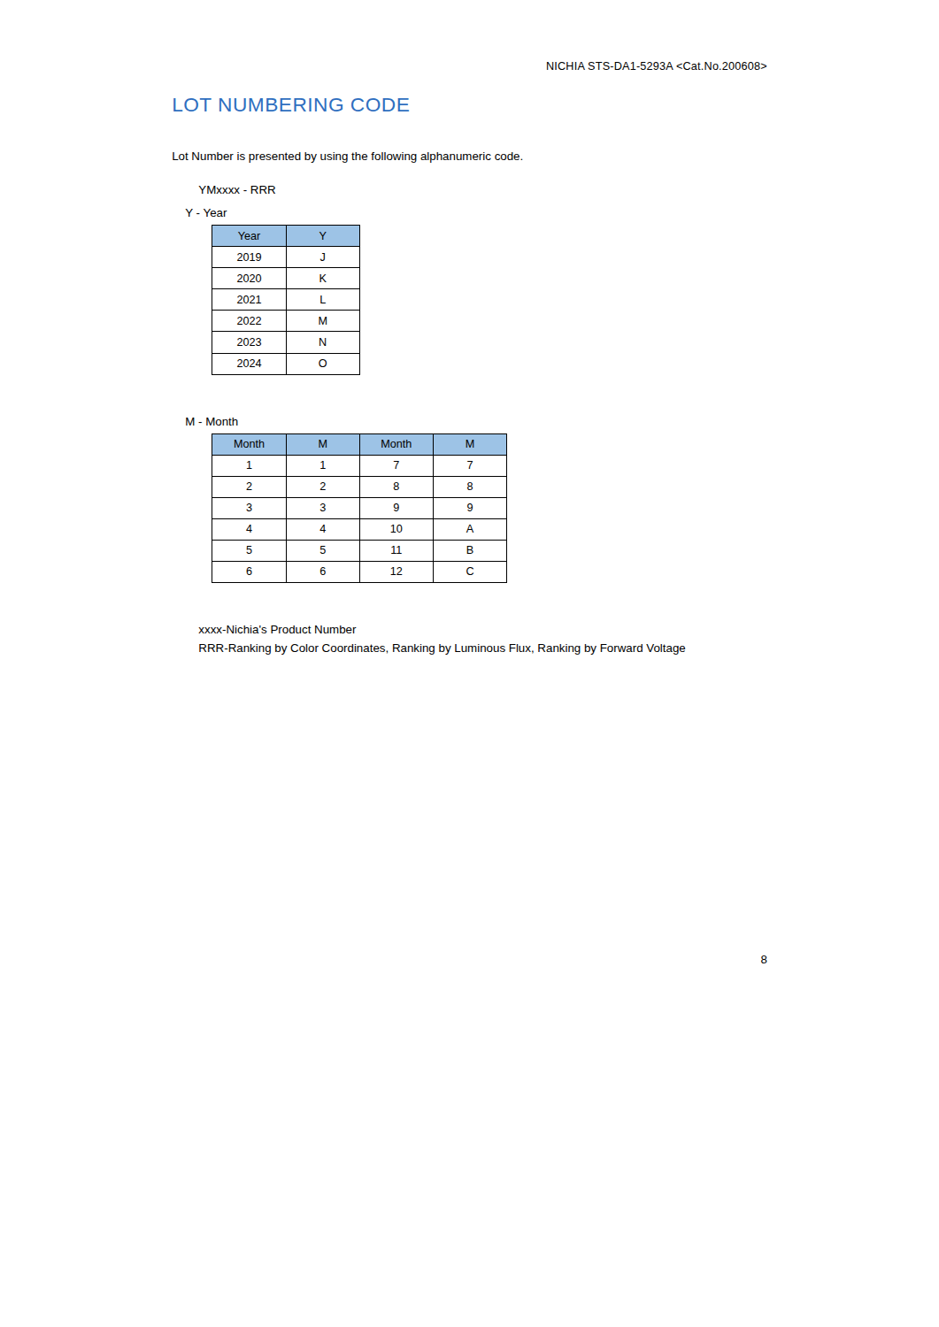NICHIA STS-DA1-5293A <Cat.No.200608>
LOT NUMBERING CODE
Lot Number is presented by using the following alphanumeric code.
YMxxxx - RRR
Y - Year
| Year | Y |
| --- | --- |
| 2019 | J |
| 2020 | K |
| 2021 | L |
| 2022 | M |
| 2023 | N |
| 2024 | O |
M - Month
| Month | M | Month | M |
| --- | --- | --- | --- |
| 1 | 1 | 7 | 7 |
| 2 | 2 | 8 | 8 |
| 3 | 3 | 9 | 9 |
| 4 | 4 | 10 | A |
| 5 | 5 | 11 | B |
| 6 | 6 | 12 | C |
xxxx-Nichia's Product Number
RRR-Ranking by Color Coordinates, Ranking by Luminous Flux, Ranking by Forward Voltage
8